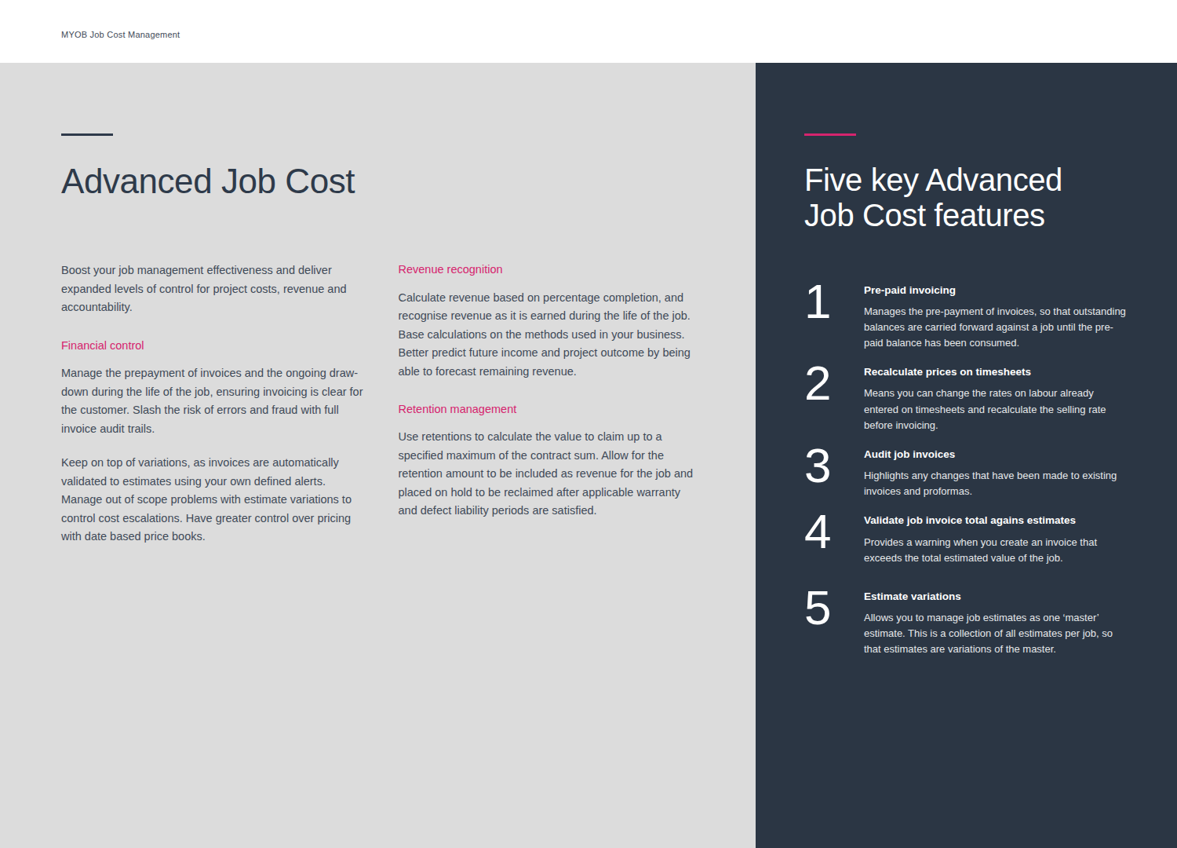MYOB Job Cost Management
Advanced Job Cost
Boost your job management effectiveness and deliver expanded levels of control for project costs, revenue and accountability.
Financial control
Manage the prepayment of invoices and the ongoing draw-down during the life of the job, ensuring invoicing is clear for the customer. Slash the risk of errors and fraud with full invoice audit trails.
Keep on top of variations, as invoices are automatically validated to estimates using your own defined alerts. Manage out of scope problems with estimate variations to control cost escalations. Have greater control over pricing with date based price books.
Revenue recognition
Calculate revenue based on percentage completion, and recognise revenue as it is earned during the life of the job. Base calculations on the methods used in your business. Better predict future income and project outcome by being able to forecast remaining revenue.
Retention management
Use retentions to calculate the value to claim up to a specified maximum of the contract sum. Allow for the retention amount to be included as revenue for the job and placed on hold to be reclaimed after applicable warranty and defect liability periods are satisfied.
Five key Advanced
Job Cost features
Pre-paid invoicing
Manages the pre-payment of invoices, so that outstanding balances are carried forward against a job until the pre-paid balance has been consumed.
Recalculate prices on timesheets
Means you can change the rates on labour already entered on timesheets and recalculate the selling rate before invoicing.
Audit job invoices
Highlights any changes that have been made to existing invoices and proformas.
Validate job invoice total agains estimates
Provides a warning when you create an invoice that exceeds the total estimated value of the job.
Estimate variations
Allows you to manage job estimates as one ‘master’ estimate. This is a collection of all estimates per job, so that estimates are variations of the master.